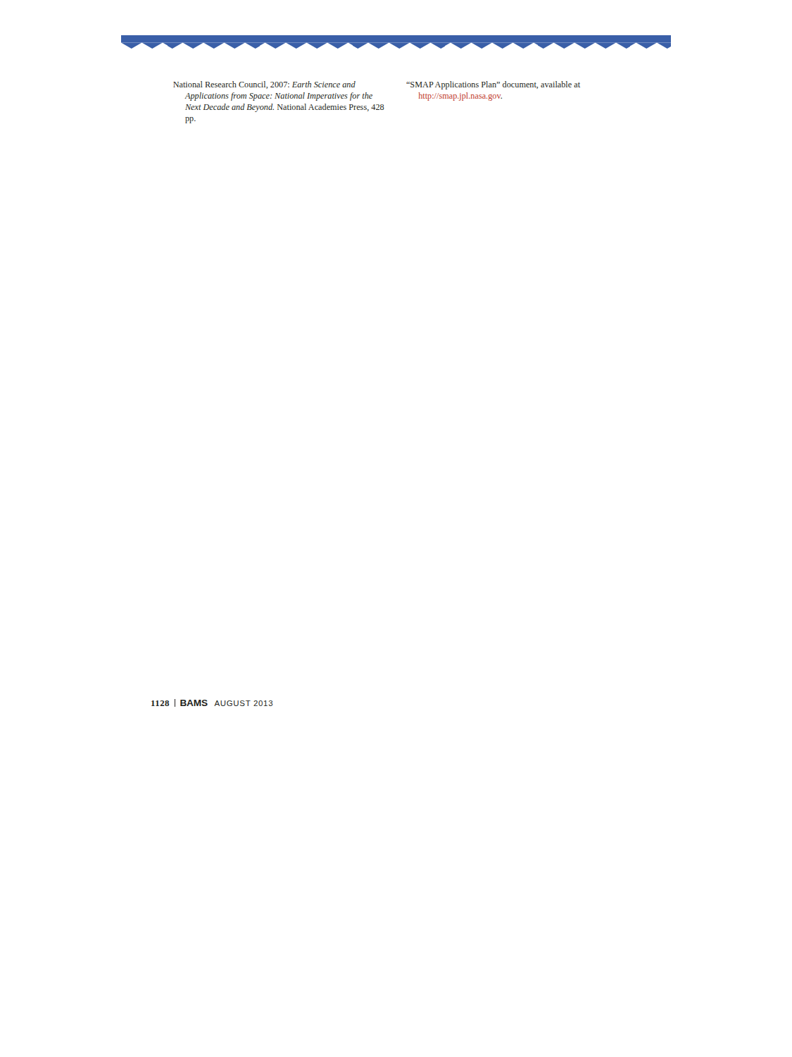National Research Council, 2007: Earth Science and Applications from Space: National Imperatives for the Next Decade and Beyond. National Academies Press, 428 pp.
“SMAP Applications Plan” document, available at http://smap.jpl.nasa.gov.
1128 BAMS AUGUST 2013